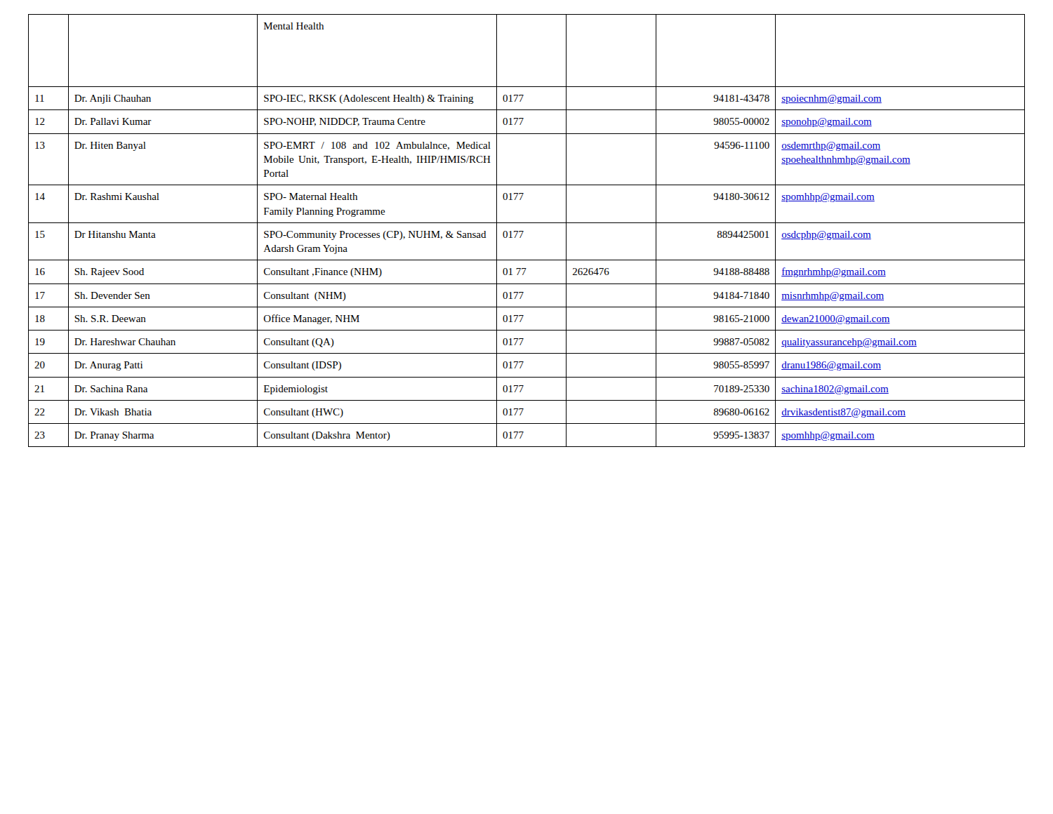| | | Mental Health | | | | |
| 11 | Dr. Anjli Chauhan | SPO-IEC, RKSK (Adolescent Health) & Training | 0177 | | 94181-43478 | spoiecnhm@gmail.com |
| 12 | Dr. Pallavi Kumar | SPO-NOHP, NIDDCP, Trauma Centre | 0177 | | 98055-00002 | sponohp@gmail.com |
| 13 | Dr. Hiten Banyal | SPO-EMRT / 108 and 102 Ambulalnce, Medical Mobile Unit, Transport, E-Health, IHIP/HMIS/RCH Portal | | | 94596-11100 | osdemrthp@gmail.com spoehealthnhmhp@gmail.com |
| 14 | Dr. Rashmi Kaushal | SPO- Maternal Health Family Planning Programme | 0177 | | 94180-30612 | spomhhp@gmail.com |
| 15 | Dr Hitanshu Manta | SPO-Community Processes (CP), NUHM, & Sansad Adarsh Gram Yojna | 0177 | | 8894425001 | osdcphp@gmail.com |
| 16 | Sh. Rajeev Sood | Consultant ,Finance (NHM) | 01 77 | 2626476 | 94188-88488 | fmgnrhmhp@gmail.com |
| 17 | Sh. Devender Sen | Consultant (NHM) | 0177 | | 94184-71840 | misnrhmhp@gmail.com |
| 18 | Sh. S.R. Deewan | Office Manager, NHM | 0177 | | 98165-21000 | dewan21000@gmail.com |
| 19 | Dr. Hareshwar Chauhan | Consultant (QA) | 0177 | | 99887-05082 | qualityassurancehp@gmail.com |
| 20 | Dr. Anurag Patti | Consultant (IDSP) | 0177 | | 98055-85997 | dranu1986@gmail.com |
| 21 | Dr. Sachina Rana | Epidemiologist | 0177 | | 70189-25330 | sachina1802@gmail.com |
| 22 | Dr. Vikash Bhatia | Consultant (HWC) | 0177 | | 89680-06162 | drvikasdentist87@gmail.com |
| 23 | Dr. Pranay Sharma | Consultant (Dakshra Mentor) | 0177 | | 95995-13837 | spomhhp@gmail.com |